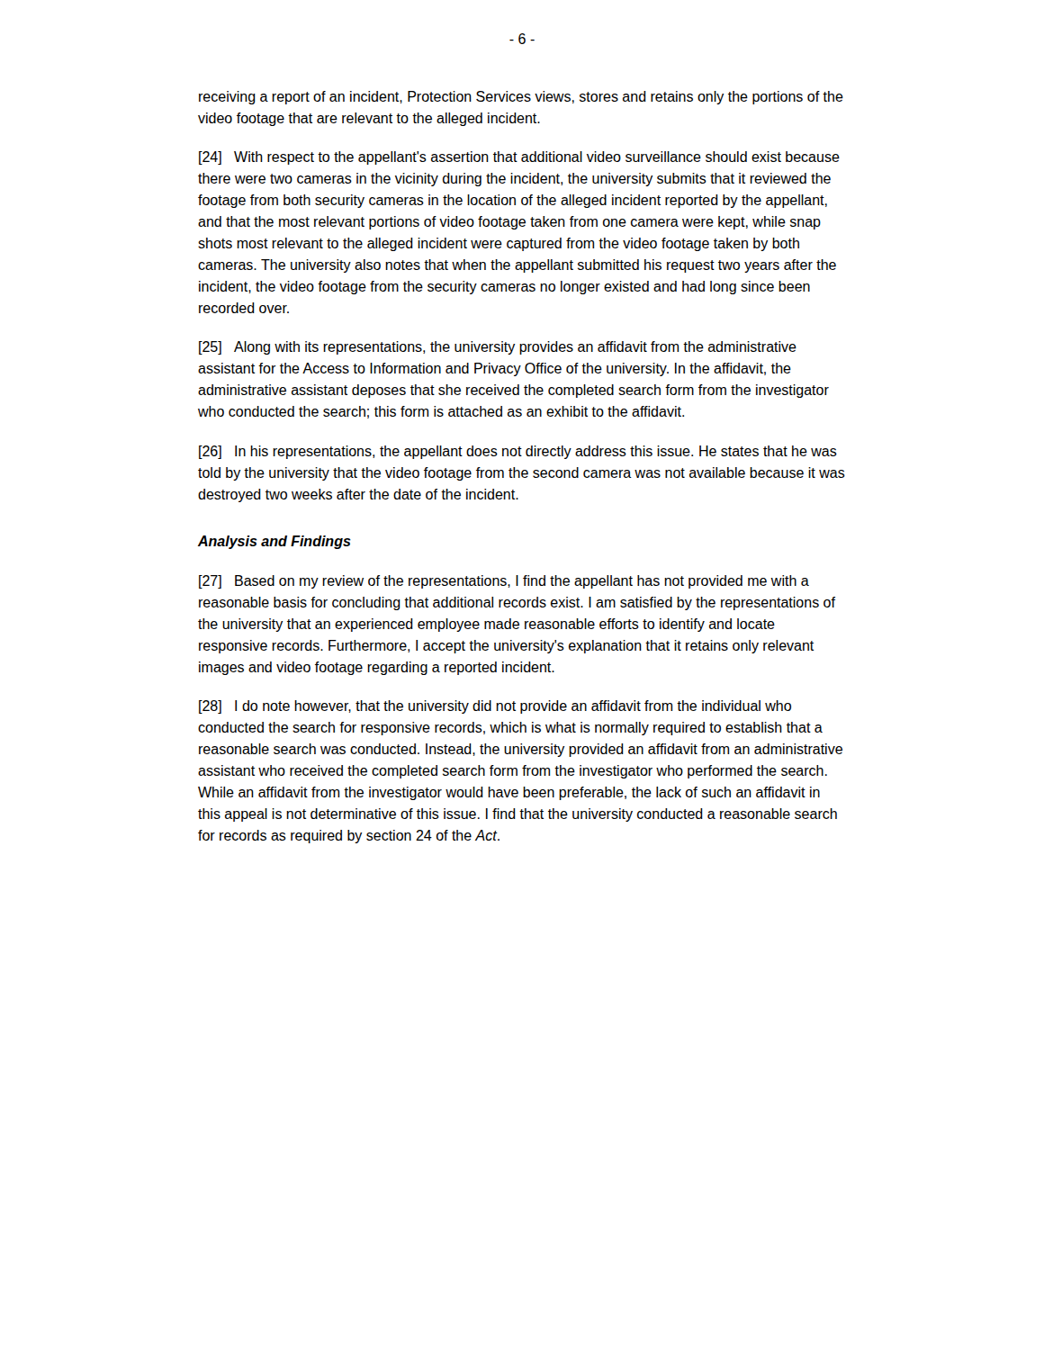- 6 -
receiving a report of an incident, Protection Services views, stores and retains only the portions of the video footage that are relevant to the alleged incident.
[24] With respect to the appellant's assertion that additional video surveillance should exist because there were two cameras in the vicinity during the incident, the university submits that it reviewed the footage from both security cameras in the location of the alleged incident reported by the appellant, and that the most relevant portions of video footage taken from one camera were kept, while snap shots most relevant to the alleged incident were captured from the video footage taken by both cameras. The university also notes that when the appellant submitted his request two years after the incident, the video footage from the security cameras no longer existed and had long since been recorded over.
[25] Along with its representations, the university provides an affidavit from the administrative assistant for the Access to Information and Privacy Office of the university. In the affidavit, the administrative assistant deposes that she received the completed search form from the investigator who conducted the search; this form is attached as an exhibit to the affidavit.
[26] In his representations, the appellant does not directly address this issue. He states that he was told by the university that the video footage from the second camera was not available because it was destroyed two weeks after the date of the incident.
Analysis and Findings
[27] Based on my review of the representations, I find the appellant has not provided me with a reasonable basis for concluding that additional records exist. I am satisfied by the representations of the university that an experienced employee made reasonable efforts to identify and locate responsive records. Furthermore, I accept the university's explanation that it retains only relevant images and video footage regarding a reported incident.
[28] I do note however, that the university did not provide an affidavit from the individual who conducted the search for responsive records, which is what is normally required to establish that a reasonable search was conducted. Instead, the university provided an affidavit from an administrative assistant who received the completed search form from the investigator who performed the search. While an affidavit from the investigator would have been preferable, the lack of such an affidavit in this appeal is not determinative of this issue. I find that the university conducted a reasonable search for records as required by section 24 of the Act.